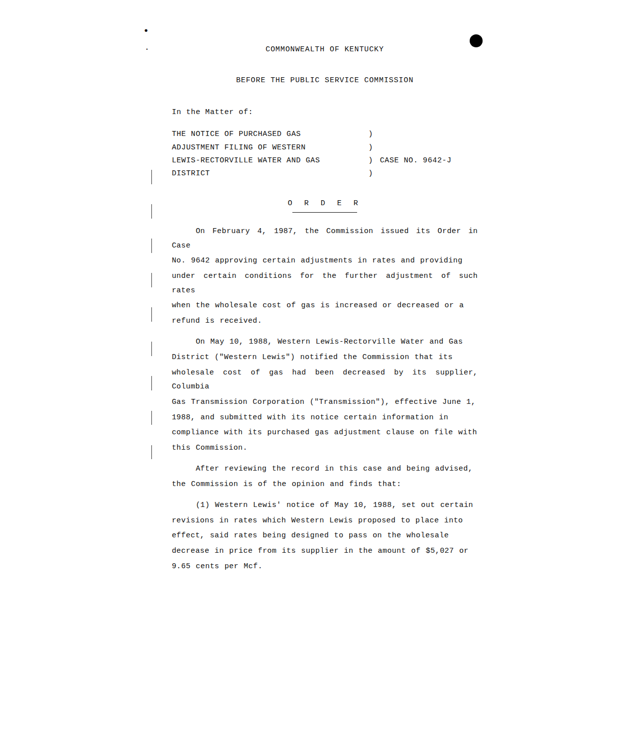•
·
COMMONWEALTH OF KENTUCKY
BEFORE THE PUBLIC SERVICE COMMISSION
In the Matter of:
| THE NOTICE OF PURCHASED GAS | ) | |
| ADJUSTMENT FILING OF WESTERN | ) | |
| LEWIS-RECTORVILLE WATER AND GAS | ) | CASE NO. 9642-J |
| DISTRICT | ) | |
O R D E R
On February 4, 1987, the Commission issued its Order in Case
No. 9642 approving certain adjustments in rates and providing
under certain conditions for the further adjustment of such rates
when the wholesale cost of gas is increased or decreased or a
refund is received.
On May 10, 1988, Western Lewis-Rectorville Water and Gas
District ("Western Lewis") notified the Commission that its
wholesale cost of gas had been decreased by its supplier, Columbia
Gas Transmission Corporation ("Transmission"), effective June 1,
1988, and submitted with its notice certain information in
compliance with its purchased gas adjustment clause on file with
this Commission.
After reviewing the record in this case and being advised,
the Commission is of the opinion and finds that:
(1) Western Lewis' notice of May 10, 1988, set out certain
revisions in rates which Western Lewis proposed to place into
effect, said rates being designed to pass on the wholesale
decrease in price from its supplier in the amount of $5,027 or
9.65 cents per Mcf.